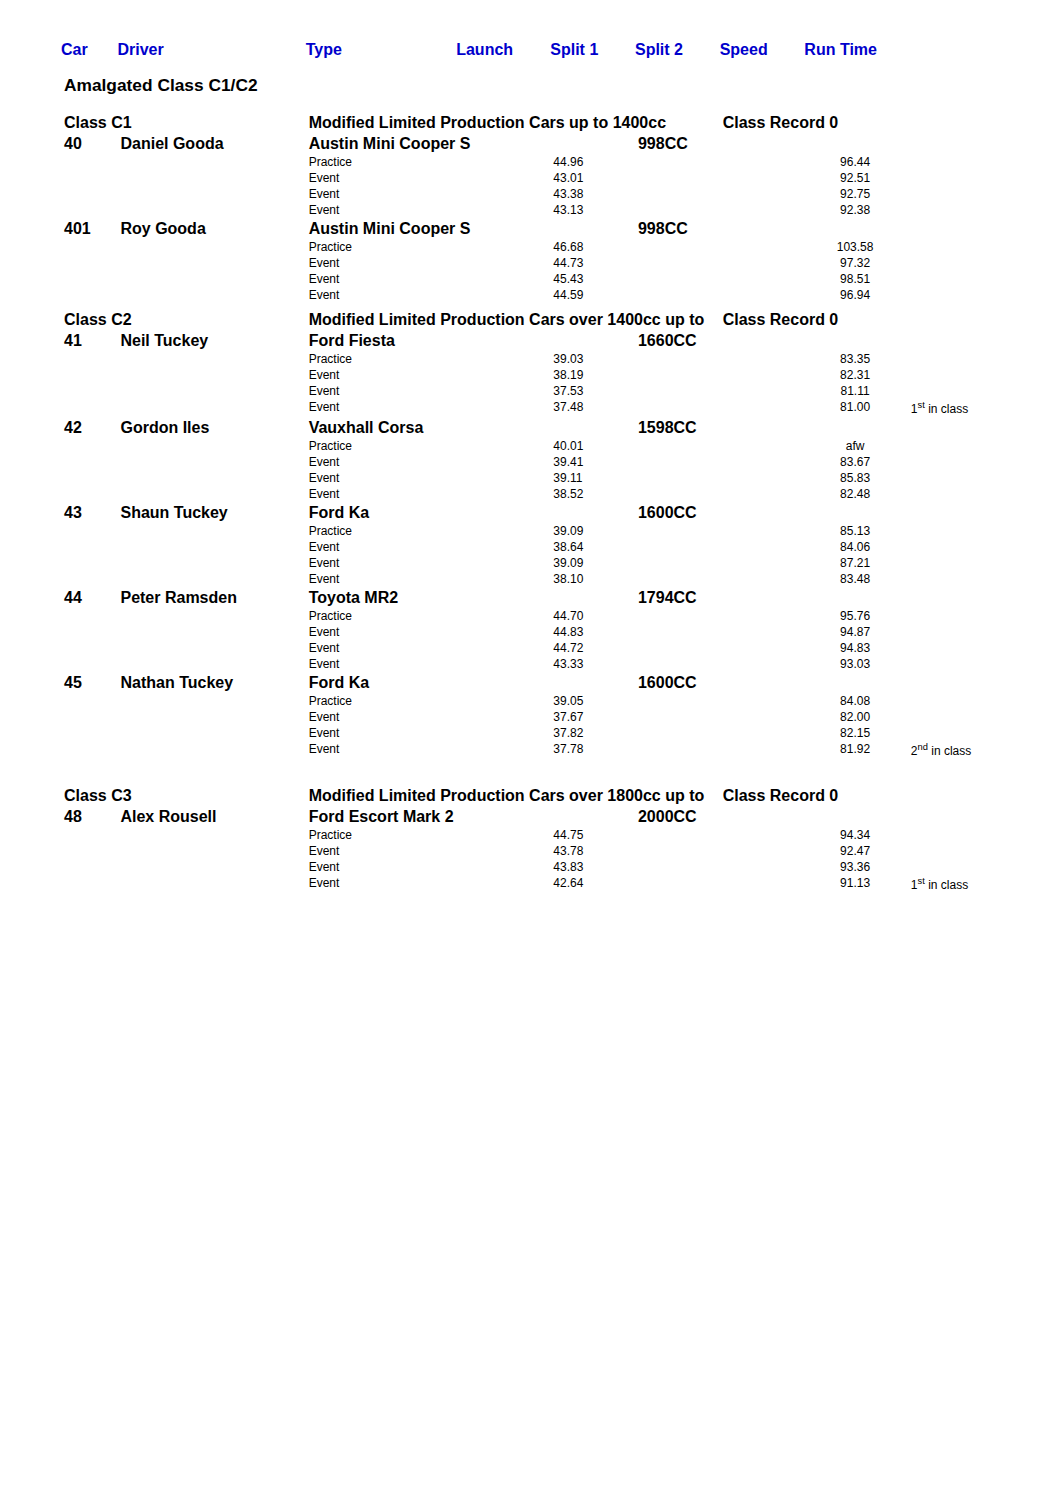| Car | Driver | Type | Launch | Split 1 | Split 2 | Speed | Run Time | |
| --- | --- | --- | --- | --- | --- | --- | --- | --- |
| Amalgated Class C1/C2 |
| Class C1 | Modified Limited Production Cars up to 1400cc | Class Record 0 |
| 40 | Daniel Gooda | Austin Mini Cooper S | 998CC | | |
| | | Practice | | 44.96 | | | 96.44 | |
| | | Event | | 43.01 | | | 92.51 | |
| | | Event | | 43.38 | | | 92.75 | |
| | | Event | | 43.13 | | | 92.38 | |
| 401 | Roy Gooda | Austin Mini Cooper S | 998CC | | |
| | | Practice | | 46.68 | | | 103.58 | |
| | | Event | | 44.73 | | | 97.32 | |
| | | Event | | 45.43 | | | 98.51 | |
| | | Event | | 44.59 | | | 96.94 | |
| Class C2 | Modified Limited Production Cars over 1400cc up to | Class Record 0 |
| 41 | Neil Tuckey | Ford Fiesta | 1660CC | | |
| | | Practice | | 39.03 | | | 83.35 | |
| | | Event | | 38.19 | | | 82.31 | |
| | | Event | | 37.53 | | | 81.11 | |
| | | Event | | 37.48 | | | 81.00 | 1 st in class |
| 42 | Gordon Iles | Vauxhall Corsa | 1598CC | | |
| | | Practice | | 40.01 | | | afw | |
| | | Event | | 39.41 | | | 83.67 | |
| | | Event | | 39.11 | | | 85.83 | |
| | | Event | | 38.52 | | | 82.48 | |
| 43 | Shaun Tuckey | Ford Ka | 1600CC | | |
| | | Practice | | 39.09 | | | 85.13 | |
| | | Event | | 38.64 | | | 84.06 | |
| | | Event | | 39.09 | | | 87.21 | |
| | | Event | | 38.10 | | | 83.48 | |
| 44 | Peter Ramsden | Toyota MR2 | 1794CC | | |
| | | Practice | | 44.70 | | | 95.76 | |
| | | Event | | 44.83 | | | 94.87 | |
| | | Event | | 44.72 | | | 94.83 | |
| | | Event | | 43.33 | | | 93.03 | |
| 45 | Nathan Tuckey | Ford Ka | 1600CC | | |
| | | Practice | | 39.05 | | | 84.08 | |
| | | Event | | 37.67 | | | 82.00 | |
| | | Event | | 37.82 | | | 82.15 | |
| | | Event | | 37.78 | | | 81.92 | 2 nd in class |
| Class C3 | Modified Limited Production Cars over 1800cc up to | Class Record 0 |
| 48 | Alex Rousell | Ford Escort Mark 2 | 2000CC | | |
| | | Practice | | 44.75 | | | 94.34 | |
| | | Event | | 43.78 | | | 92.47 | |
| | | Event | | 43.83 | | | 93.36 | |
| | | Event | | 42.64 | | | 91.13 | 1 st in class |